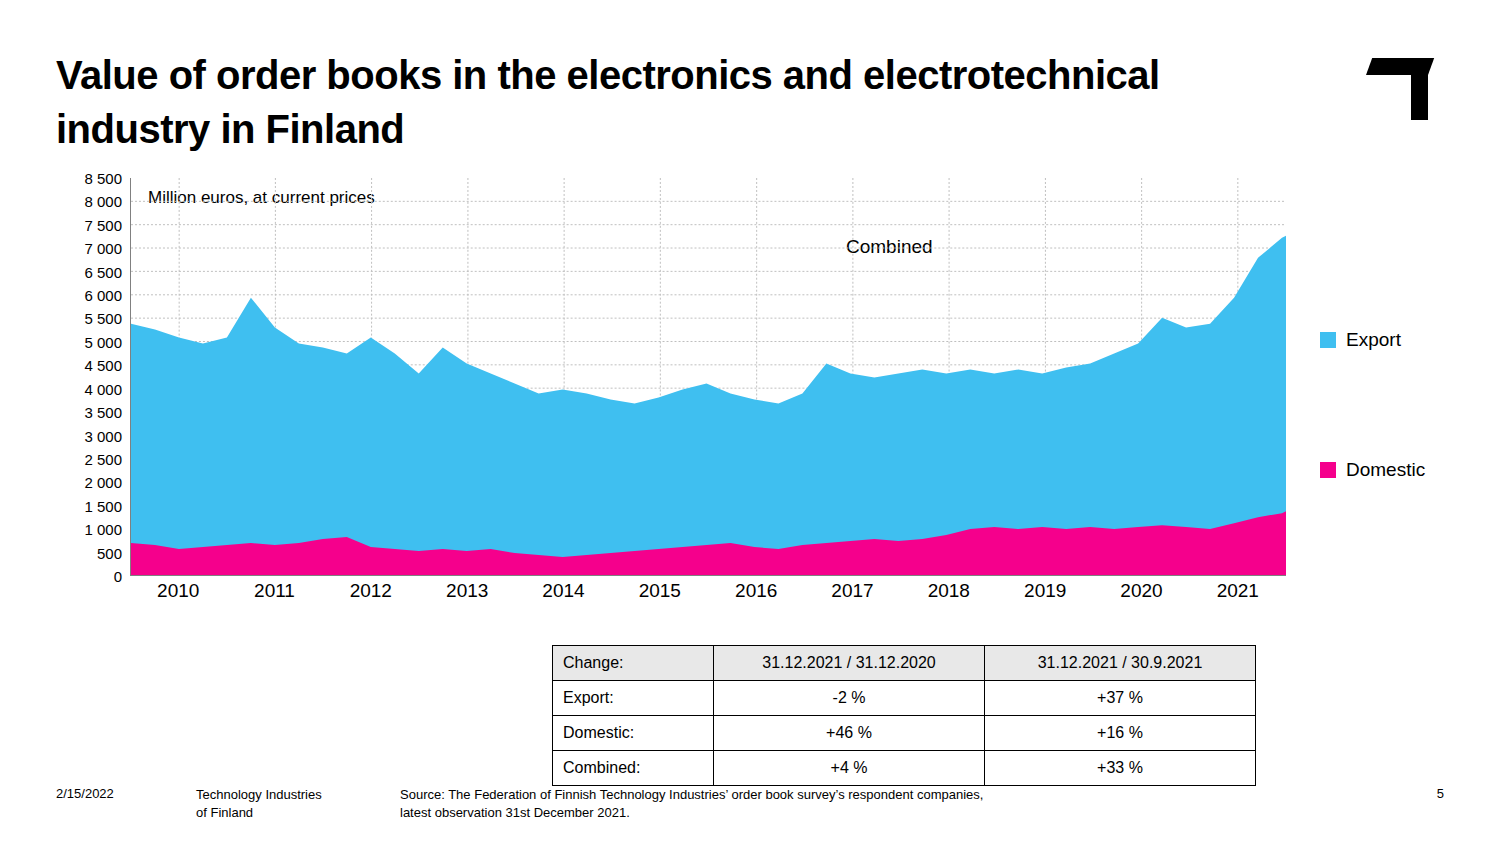Value of order books in the electronics and electrotechnical industry in Finland
Million euros, at current prices
Combined
8 500 8 000 7 500 7 000 6 500 6 000 5 500 5 000 4 500 4 000 3 500 3 000 2 500 2 000 1 500 1 000 500 0
2010 2011 2012 2013 2014 2015 2016 2017 2018 2019 2020 2021
Export
Domestic
| Change: | 31.12.2021 / 31.12.2020 | 31.12.2021 / 30.9.2021 |
| Export: | -2 % | +37 % |
| Domestic: | +46 % | +16 % |
| Combined: | +4 % | +33 % |
2/15/2022
Technology Industries
of Finland
Source: The Federation of Finnish Technology Industries’ order book survey’s respondent companies,
latest observation 31st December 2021.
5